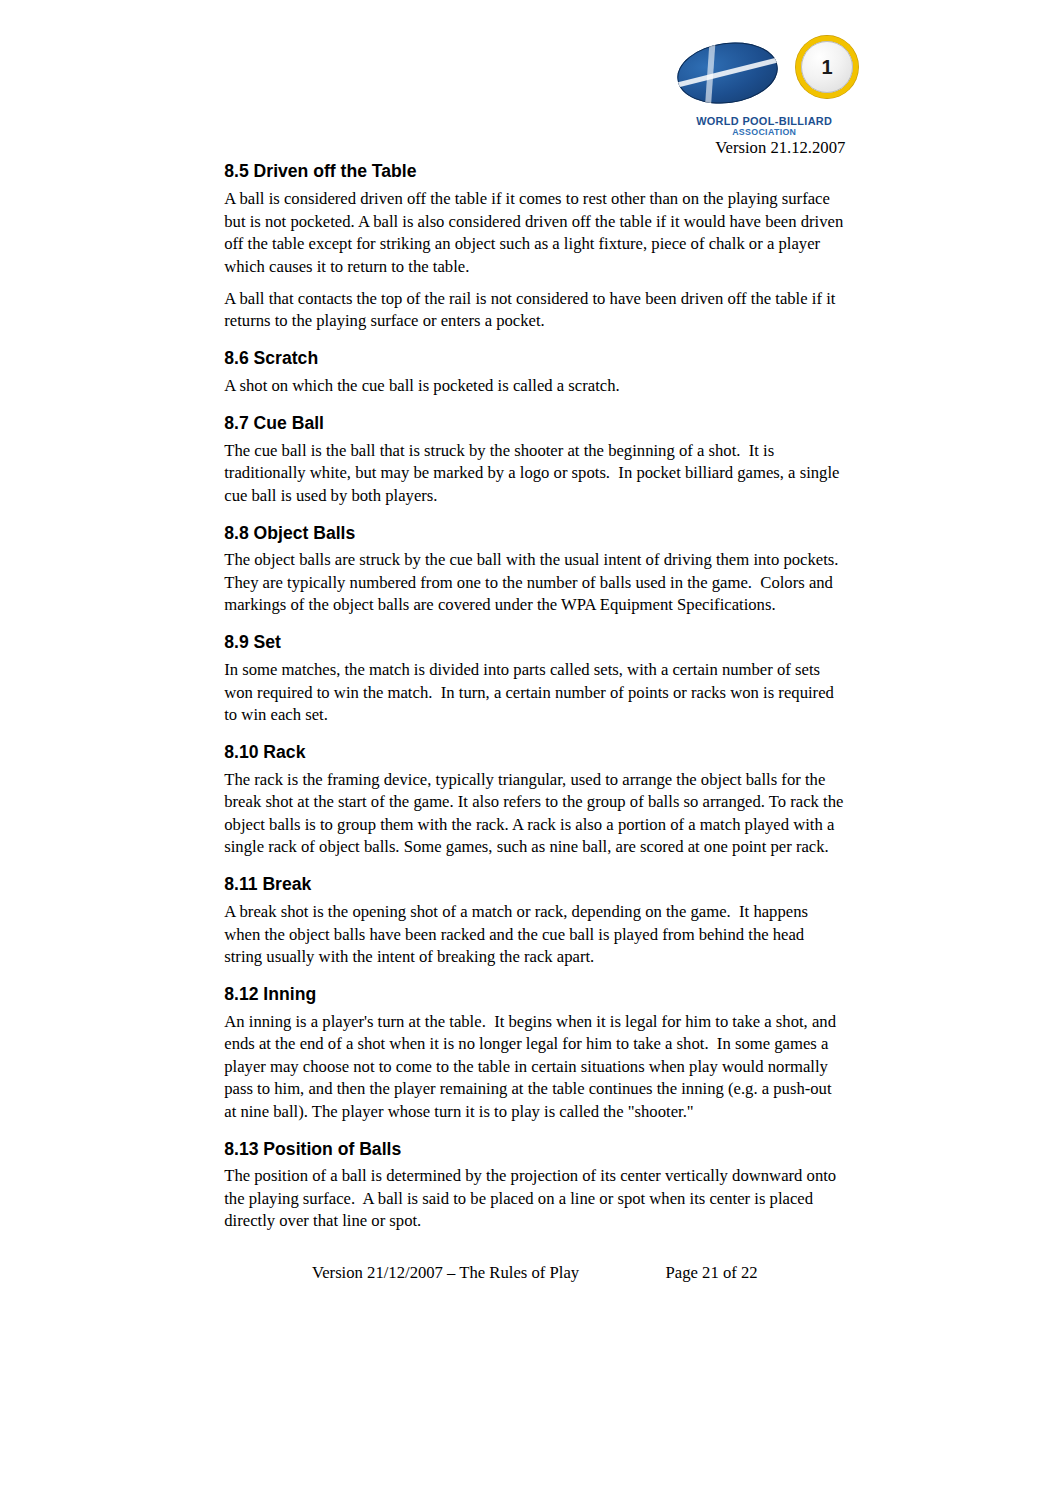1
WORLD POOL-BILLIARD ASSOCIATION
Version 21.12.2007
8.5 Driven off the Table
A ball is considered driven off the table if it comes to rest other than on the playing surface but is not pocketed. A ball is also considered driven off the table if it would have been driven off the table except for striking an object such as a light fixture, piece of chalk or a player which causes it to return to the table.
A ball that contacts the top of the rail is not considered to have been driven off the table if it returns to the playing surface or enters a pocket.
8.6 Scratch
A shot on which the cue ball is pocketed is called a scratch.
8.7 Cue Ball
The cue ball is the ball that is struck by the shooter at the beginning of a shot. It is traditionally white, but may be marked by a logo or spots. In pocket billiard games, a single cue ball is used by both players.
8.8 Object Balls
The object balls are struck by the cue ball with the usual intent of driving them into pockets. They are typically numbered from one to the number of balls used in the game. Colors and markings of the object balls are covered under the WPA Equipment Specifications.
8.9 Set
In some matches, the match is divided into parts called sets, with a certain number of sets won required to win the match. In turn, a certain number of points or racks won is required to win each set.
8.10 Rack
The rack is the framing device, typically triangular, used to arrange the object balls for the break shot at the start of the game. It also refers to the group of balls so arranged. To rack the object balls is to group them with the rack. A rack is also a portion of a match played with a single rack of object balls. Some games, such as nine ball, are scored at one point per rack.
8.11 Break
A break shot is the opening shot of a match or rack, depending on the game. It happens when the object balls have been racked and the cue ball is played from behind the head string usually with the intent of breaking the rack apart.
8.12 Inning
An inning is a player's turn at the table. It begins when it is legal for him to take a shot, and ends at the end of a shot when it is no longer legal for him to take a shot. In some games a player may choose not to come to the table in certain situations when play would normally pass to him, and then the player remaining at the table continues the inning (e.g. a push-out at nine ball). The player whose turn it is to play is called the "shooter."
8.13 Position of Balls
The position of a ball is determined by the projection of its center vertically downward onto the playing surface. A ball is said to be placed on a line or spot when its center is placed directly over that line or spot.
Version 21/12/2007 – The Rules of Play Page 21 of 22